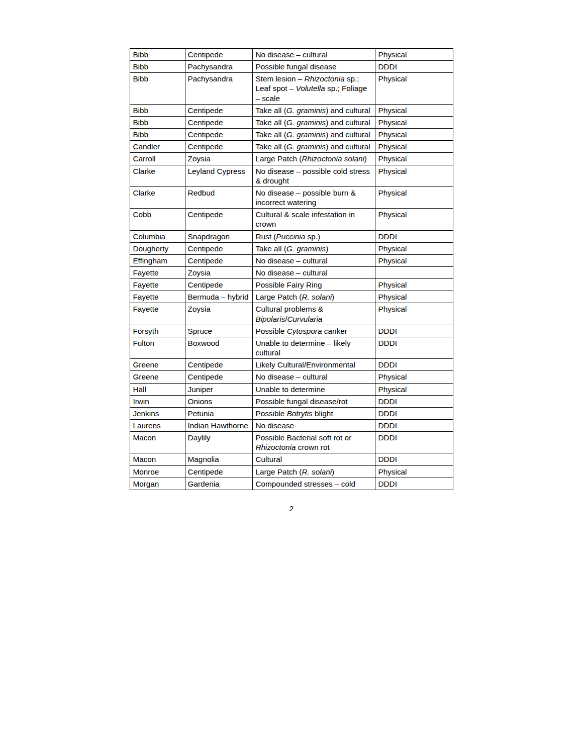| Bibb | Centipede | No disease – cultural | Physical |
| Bibb | Pachysandra | Possible fungal disease | DDDI |
| Bibb | Pachysandra | Stem lesion – Rhizoctonia sp.; Leaf spot – Volutella sp.; Foliage – scale | Physical |
| Bibb | Centipede | Take all ( G. graminis ) and cultural | Physical |
| Bibb | Centipede | Take all ( G. graminis ) and cultural | Physical |
| Bibb | Centipede | Take all ( G. graminis ) and cultural | Physical |
| Candler | Centipede | Take all ( G. graminis ) and cultural | Physical |
| Carroll | Zoysia | Large Patch ( Rhizoctonia solani ) | Physical |
| Clarke | Leyland Cypress | No disease – possible cold stress & drought | Physical |
| Clarke | Redbud | No disease – possible burn & incorrect watering | Physical |
| Cobb | Centipede | Cultural & scale infestation in crown | Physical |
| Columbia | Snapdragon | Rust ( Puccinia sp.) | DDDI |
| Dougherty | Centipede | Take all ( G. graminis ) | Physical |
| Effingham | Centipede | No disease – cultural | Physical |
| Fayette | Zoysia | No disease – cultural | |
| Fayette | Centipede | Possible Fairy Ring | Physical |
| Fayette | Bermuda – hybrid | Large Patch ( R. solani ) | Physical |
| Fayette | Zoysia | Cultural problems & Bipolaris / Curvularia | Physical |
| Forsyth | Spruce | Possible Cytospora canker | DDDI |
| Fulton | Boxwood | Unable to determine – likely cultural | DDDI |
| Greene | Centipede | Likely Cultural/Environmental | DDDI |
| Greene | Centipede | No disease – cultural | Physical |
| Hall | Juniper | Unable to determine | Physical |
| Irwin | Onions | Possible fungal disease/rot | DDDI |
| Jenkins | Petunia | Possible Botrytis blight | DDDI |
| Laurens | Indian Hawthorne | No disease | DDDI |
| Macon | Daylily | Possible Bacterial soft rot or Rhizoctonia crown rot | DDDI |
| Macon | Magnolia | Cultural | DDDI |
| Monroe | Centipede | Large Patch ( R. solani ) | Physical |
| Morgan | Gardenia | Compounded stresses – cold | DDDI |
2